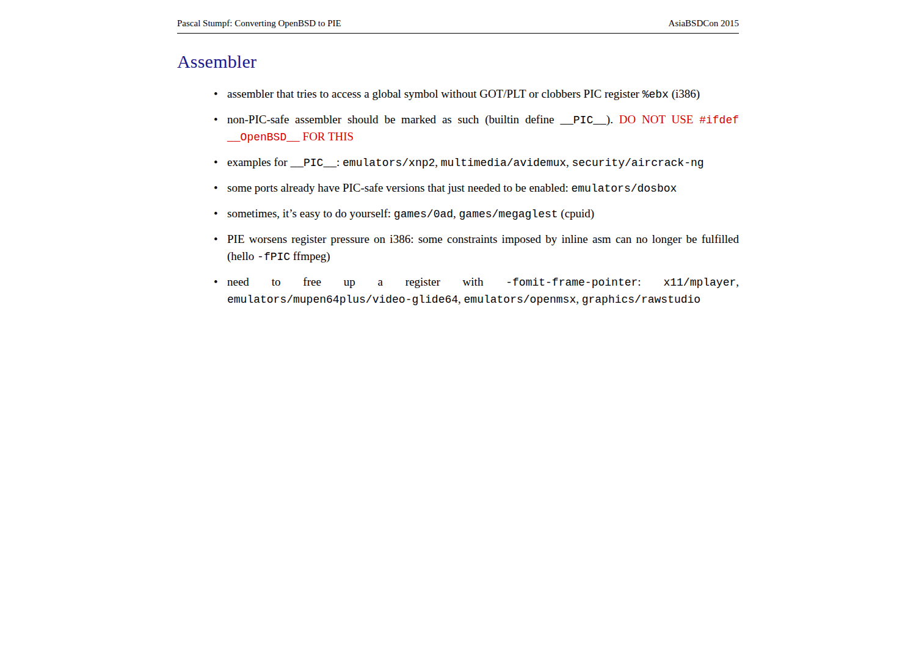Pascal Stumpf: Converting OpenBSD to PIE
AsiaBSDCon 2015
Assembler
assembler that tries to access a global symbol without GOT/PLT or clobbers PIC register %ebx (i386)
non-PIC-safe assembler should be marked as such (builtin define __PIC__). DO NOT USE #ifdef __OpenBSD__ FOR THIS
examples for __PIC__: emulators/xnp2, multimedia/avidemux, security/aircrack-ng
some ports already have PIC-safe versions that just needed to be enabled: emulators/dosbox
sometimes, it’s easy to do yourself: games/0ad, games/megaglest (cpuid)
PIE worsens register pressure on i386: some constraints imposed by inline asm can no longer be fulfilled (hello -fPIC ffmpeg)
need to free up a register with -fomit-frame-pointer: x11/mplayer, emulators/mupen64plus/video-glide64, emulators/openmsx, graphics/rawstudio